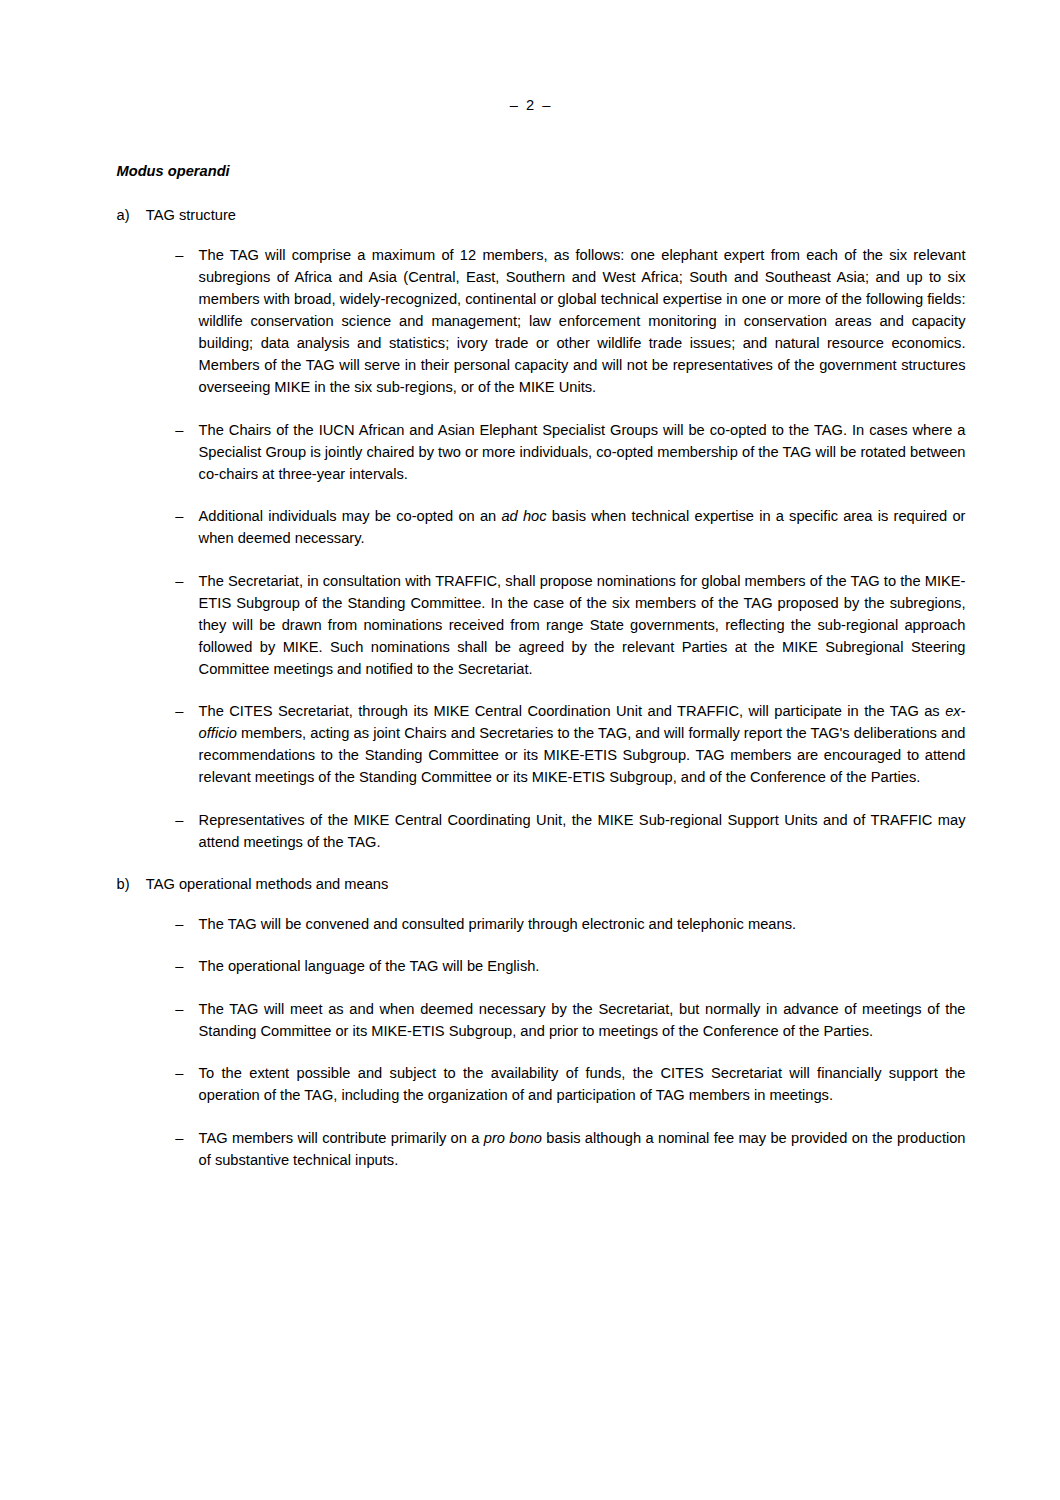– 2 –
Modus operandi
a)
TAG structure
The TAG will comprise a maximum of 12 members, as follows: one elephant expert from each of the six relevant subregions of Africa and Asia (Central, East, Southern and West Africa; South and Southeast Asia; and up to six members with broad, widely-recognized, continental or global technical expertise in one or more of the following fields: wildlife conservation science and management; law enforcement monitoring in conservation areas and capacity building; data analysis and statistics; ivory trade or other wildlife trade issues; and natural resource economics. Members of the TAG will serve in their personal capacity and will not be representatives of the government structures overseeing MIKE in the six sub-regions, or of the MIKE Units.
The Chairs of the IUCN African and Asian Elephant Specialist Groups will be co-opted to the TAG. In cases where a Specialist Group is jointly chaired by two or more individuals, co-opted membership of the TAG will be rotated between co-chairs at three-year intervals.
Additional individuals may be co-opted on an ad hoc basis when technical expertise in a specific area is required or when deemed necessary.
The Secretariat, in consultation with TRAFFIC, shall propose nominations for global members of the TAG to the MIKE-ETIS Subgroup of the Standing Committee. In the case of the six members of the TAG proposed by the subregions, they will be drawn from nominations received from range State governments, reflecting the sub-regional approach followed by MIKE. Such nominations shall be agreed by the relevant Parties at the MIKE Subregional Steering Committee meetings and notified to the Secretariat.
The CITES Secretariat, through its MIKE Central Coordination Unit and TRAFFIC, will participate in the TAG as ex-officio members, acting as joint Chairs and Secretaries to the TAG, and will formally report the TAG's deliberations and recommendations to the Standing Committee or its MIKE-ETIS Subgroup. TAG members are encouraged to attend relevant meetings of the Standing Committee or its MIKE-ETIS Subgroup, and of the Conference of the Parties.
Representatives of the MIKE Central Coordinating Unit, the MIKE Sub-regional Support Units and of TRAFFIC may attend meetings of the TAG.
b)
TAG operational methods and means
The TAG will be convened and consulted primarily through electronic and telephonic means.
The operational language of the TAG will be English.
The TAG will meet as and when deemed necessary by the Secretariat, but normally in advance of meetings of the Standing Committee or its MIKE-ETIS Subgroup, and prior to meetings of the Conference of the Parties.
To the extent possible and subject to the availability of funds, the CITES Secretariat will financially support the operation of the TAG, including the organization of and participation of TAG members in meetings.
TAG members will contribute primarily on a pro bono basis although a nominal fee may be provided on the production of substantive technical inputs.